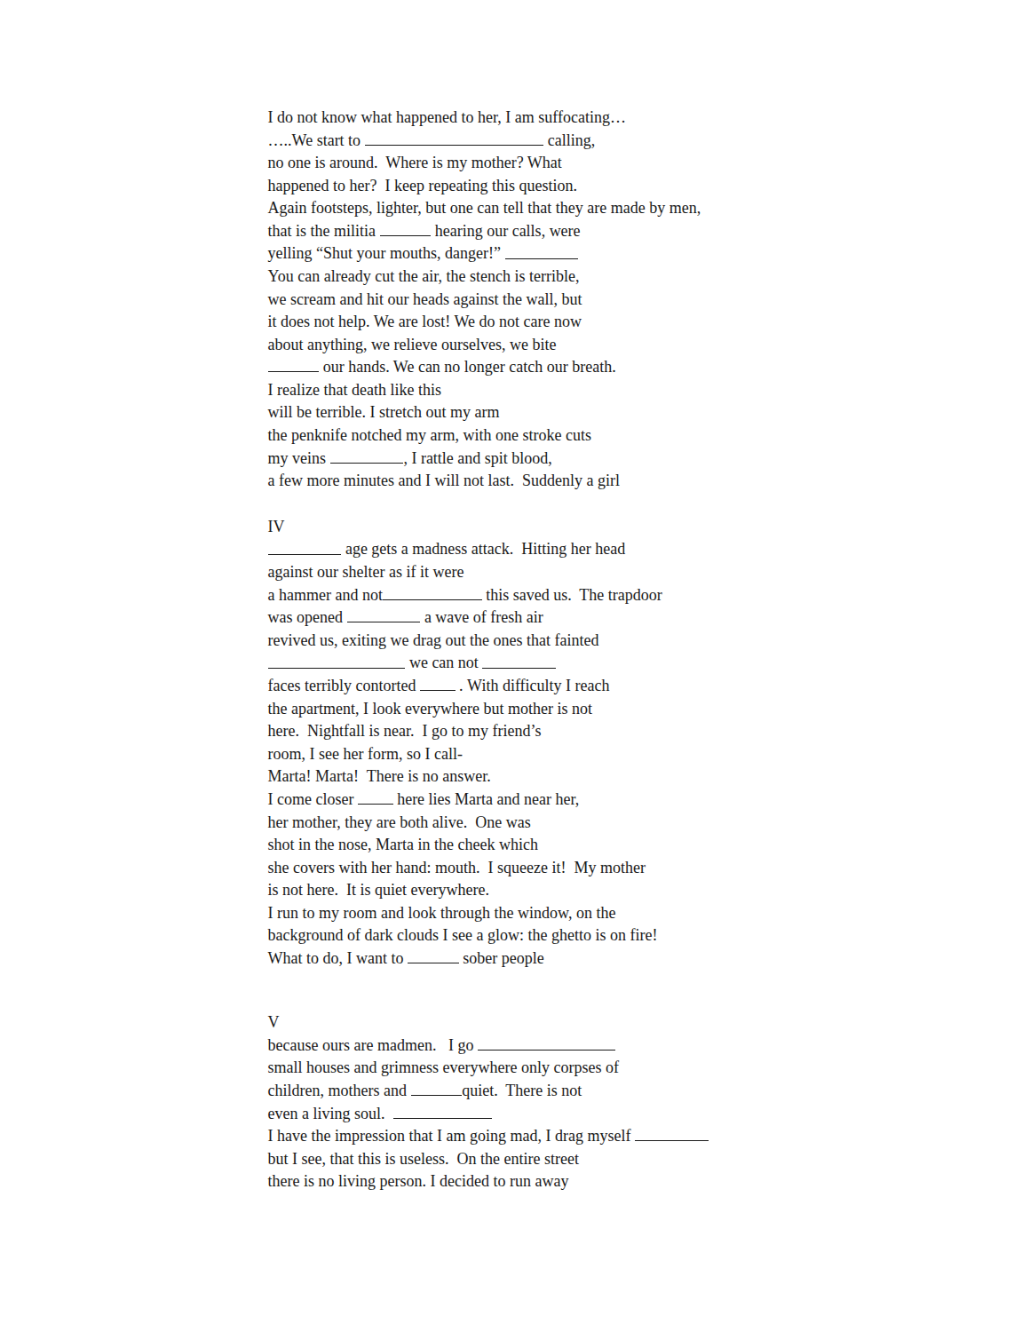I do not know what happened to her, I am suffocating…
…..We start to calling,
no one is around. Where is my mother? What
happened to her? I keep repeating this question.
Again footsteps, lighter, but one can tell that they are made by men,
that is the militia hearing our calls, were
yelling “Shut your mouths, danger!”
You can already cut the air, the stench is terrible,
we scream and hit our heads against the wall, but
it does not help. We are lost! We do not care now
about anything, we relieve ourselves, we bite
our hands. We can no longer catch our breath.
I realize that death like this
will be terrible. I stretch out my arm
the penknife notched my arm, with one stroke cuts
my veins , I rattle and spit blood,
a few more minutes and I will not last. Suddenly a girl
IV
age gets a madness attack. Hitting her head
against our shelter as if it were
a hammer and not this saved us. The trapdoor
was opened a wave of fresh air
revived us, exiting we drag out the ones that fainted
we can not
faces terribly contorted . With difficulty I reach
the apartment, I look everywhere but mother is not
here. Nightfall is near. I go to my friend’s
room, I see her form, so I call-
Marta! Marta! There is no answer.
I come closer here lies Marta and near her,
her mother, they are both alive. One was
shot in the nose, Marta in the cheek which
she covers with her hand: mouth. I squeeze it! My mother
is not here. It is quiet everywhere.
I run to my room and look through the window, on the
background of dark clouds I see a glow: the ghetto is on fire!
What to do, I want to sober people
V
because ours are madmen. I go
small houses and grimness everywhere only corpses of
children, mothers and quiet. There is not
even a living soul.
I have the impression that I am going mad, I drag myself
but I see, that this is useless. On the entire street
there is no living person. I decided to run away